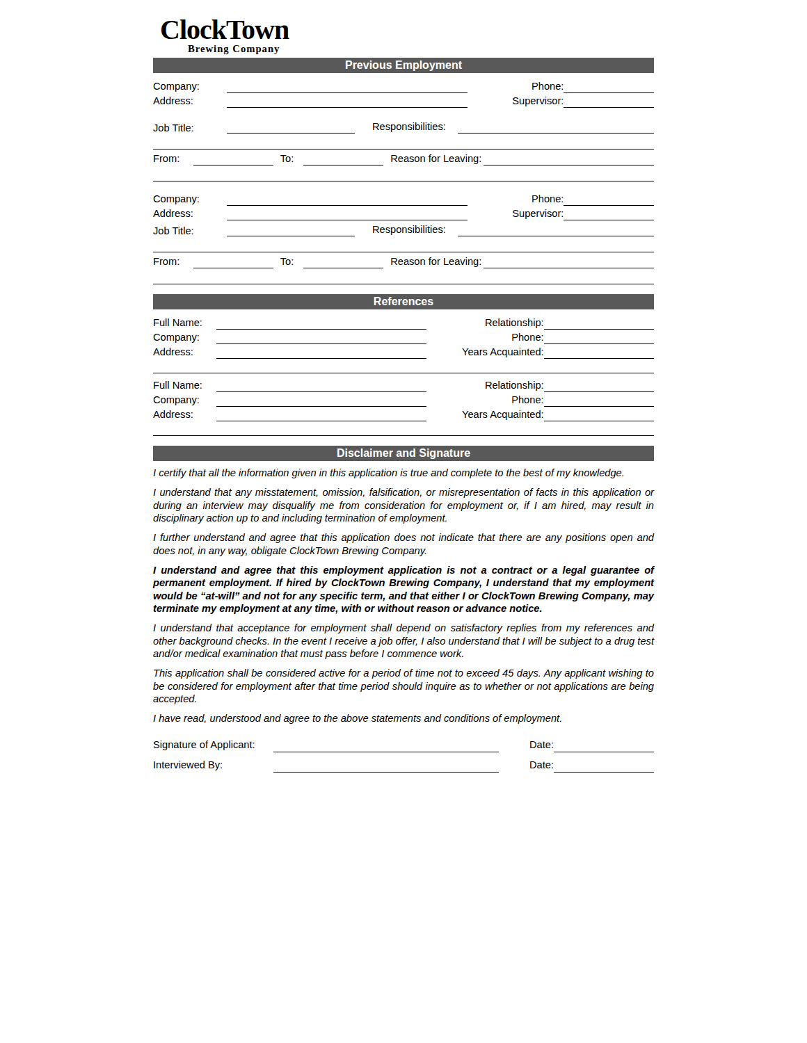ClockTown
Brewing Company
Previous Employment
| Company: | | | Phone: | |
| Address: | | | Supervisor: | |
| Job Title: | / / / Responsibilities: / / |
| / From: / / To: / / Reason for Leaving: / / |
| Company: | | | Phone: | |
| Address: | | | Supervisor: | |
| Job Title: | / / / Responsibilities: / / |
| / From: / / To: / / Reason for Leaving: / / |
References
| Full Name: | | | Relationship: | |
| Company: | | | Phone: | |
| Address: | | | Years Acquainted: | |
| Full Name: | | | Relationship: | |
| Company: | | | Phone: | |
| Address: | | | Years Acquainted: | |
Disclaimer and Signature
I certify that all the information given in this application is true and complete to the best of my knowledge.
I understand that any misstatement, omission, falsification, or misrepresentation of facts in this application or during an interview may disqualify me from consideration for employment or, if I am hired, may result in disciplinary action up to and including termination of employment.
I further understand and agree that this application does not indicate that there are any positions open and does not, in any way, obligate ClockTown Brewing Company.
I understand and agree that this employment application is not a contract or a legal guarantee of permanent employment. If hired by ClockTown Brewing Company, I understand that my employment would be “at-will” and not for any specific term, and that either I or ClockTown Brewing Company, may terminate my employment at any time, with or without reason or advance notice.
I understand that acceptance for employment shall depend on satisfactory replies from my references and other background checks. In the event I receive a job offer, I also understand that I will be subject to a drug test and/or medical examination that must pass before I commence work.
This application shall be considered active for a period of time not to exceed 45 days. Any applicant wishing to be considered for employment after that time period should inquire as to whether or not applications are being accepted.
I have read, understood and agree to the above statements and conditions of employment.
| Signature of Applicant: | | | Date: | |
| Interviewed By: | | | Date: | |